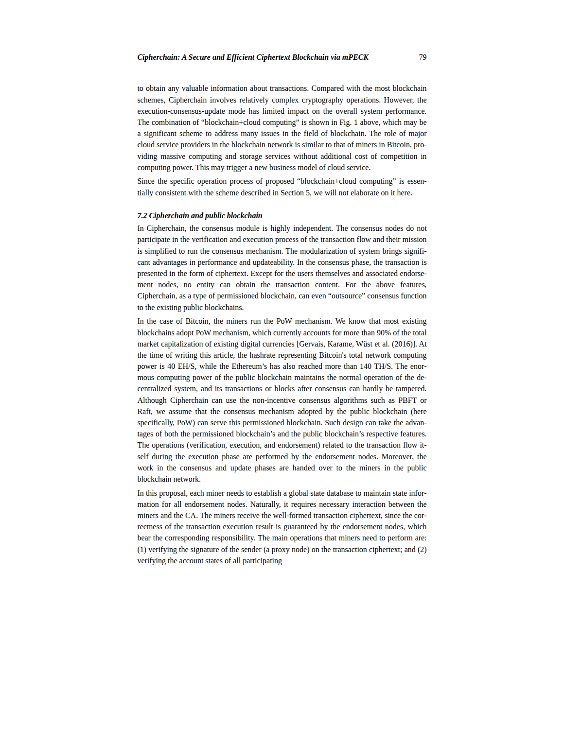Cipherchain: A Secure and Efficient Ciphertext Blockchain via mPECK 79
to obtain any valuable information about transactions. Compared with the most blockchain schemes, Cipherchain involves relatively complex cryptography operations. However, the execution-consensus-update mode has limited impact on the overall system performance. The combination of “blockchain+cloud computing” is shown in Fig. 1 above, which may be a significant scheme to address many issues in the field of blockchain. The role of major cloud service providers in the blockchain network is similar to that of miners in Bitcoin, providing massive computing and storage services without additional cost of competition in computing power. This may trigger a new business model of cloud service.
Since the specific operation process of proposed “blockchain+cloud computing” is essentially consistent with the scheme described in Section 5, we will not elaborate on it here.
7.2 Cipherchain and public blockchain
In Cipherchain, the consensus module is highly independent. The consensus nodes do not participate in the verification and execution process of the transaction flow and their mission is simplified to run the consensus mechanism. The modularization of system brings significant advantages in performance and updateability. In the consensus phase, the transaction is presented in the form of ciphertext. Except for the users themselves and associated endorsement nodes, no entity can obtain the transaction content. For the above features, Cipherchain, as a type of permissioned blockchain, can even “outsource” consensus function to the existing public blockchains.
In the case of Bitcoin, the miners run the PoW mechanism. We know that most existing blockchains adopt PoW mechanism, which currently accounts for more than 90% of the total market capitalization of existing digital currencies [Gervais, Karame, Wüst et al. (2016)]. At the time of writing this article, the hashrate representing Bitcoin's total network computing power is 40 EH/S, while the Ethereum’s has also reached more than 140 TH/S. The enormous computing power of the public blockchain maintains the normal operation of the decentralized system, and its transactions or blocks after consensus can hardly be tampered. Although Cipherchain can use the non-incentive consensus algorithms such as PBFT or Raft, we assume that the consensus mechanism adopted by the public blockchain (here specifically, PoW) can serve this permissioned blockchain. Such design can take the advantages of both the permissioned blockchain’s and the public blockchain’s respective features. The operations (verification, execution, and endorsement) related to the transaction flow itself during the execution phase are performed by the endorsement nodes. Moreover, the work in the consensus and update phases are handed over to the miners in the public blockchain network.
In this proposal, each miner needs to establish a global state database to maintain state information for all endorsement nodes. Naturally, it requires necessary interaction between the miners and the CA. The miners receive the well-formed transaction ciphertext, since the correctness of the transaction execution result is guaranteed by the endorsement nodes, which bear the corresponding responsibility. The main operations that miners need to perform are: (1) verifying the signature of the sender (a proxy node) on the transaction ciphertext; and (2) verifying the account states of all participating